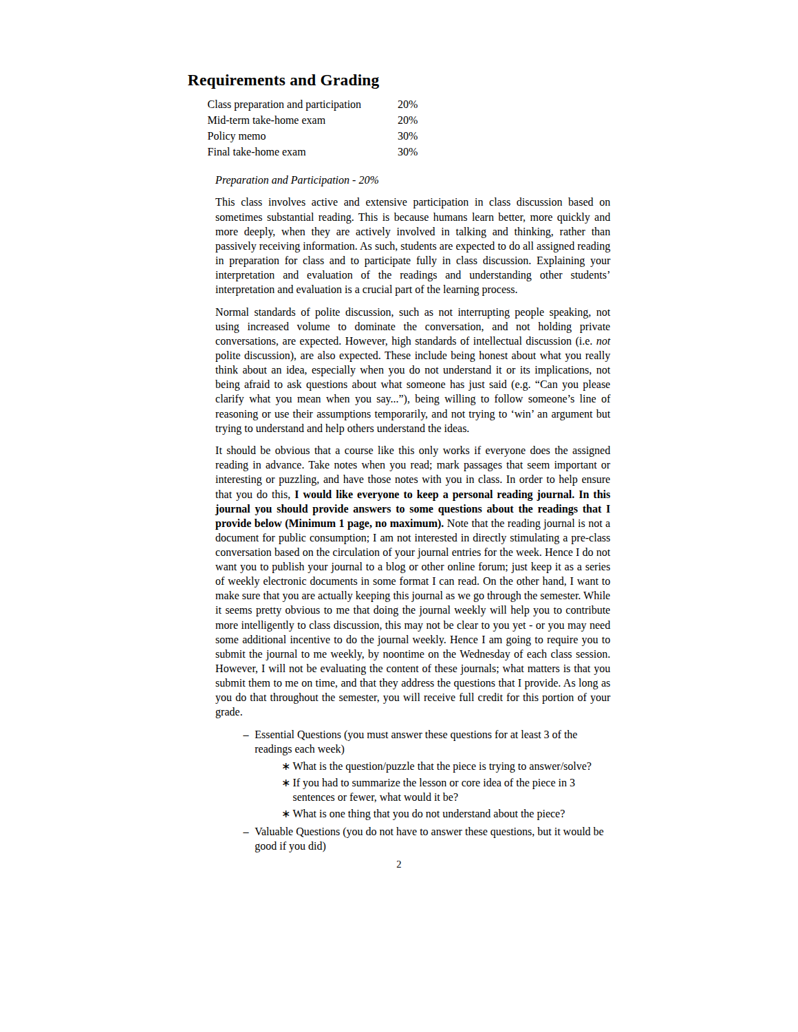Requirements and Grading
| Class preparation and participation | 20% |
| Mid-term take-home exam | 20% |
| Policy memo | 30% |
| Final take-home exam | 30% |
Preparation and Participation - 20%
This class involves active and extensive participation in class discussion based on sometimes substantial reading. This is because humans learn better, more quickly and more deeply, when they are actively involved in talking and thinking, rather than passively receiving information. As such, students are expected to do all assigned reading in preparation for class and to participate fully in class discussion. Explaining your interpretation and evaluation of the readings and understanding other students’ interpretation and evaluation is a crucial part of the learning process.
Normal standards of polite discussion, such as not interrupting people speaking, not using increased volume to dominate the conversation, and not holding private conversations, are expected. However, high standards of intellectual discussion (i.e. not polite discussion), are also expected. These include being honest about what you really think about an idea, especially when you do not understand it or its implications, not being afraid to ask questions about what someone has just said (e.g. “Can you please clarify what you mean when you say...”), being willing to follow someone’s line of reasoning or use their assumptions temporarily, and not trying to ‘win’ an argument but trying to understand and help others understand the ideas.
It should be obvious that a course like this only works if everyone does the assigned reading in advance. Take notes when you read; mark passages that seem important or interesting or puzzling, and have those notes with you in class. In order to help ensure that you do this, I would like everyone to keep a personal reading journal. In this journal you should provide answers to some questions about the readings that I provide below (Minimum 1 page, no maximum). Note that the reading journal is not a document for public consumption; I am not interested in directly stimulating a pre-class conversation based on the circulation of your journal entries for the week. Hence I do not want you to publish your journal to a blog or other online forum; just keep it as a series of weekly electronic documents in some format I can read. On the other hand, I want to make sure that you are actually keeping this journal as we go through the semester. While it seems pretty obvious to me that doing the journal weekly will help you to contribute more intelligently to class discussion, this may not be clear to you yet - or you may need some additional incentive to do the journal weekly. Hence I am going to require you to submit the journal to me weekly, by noontime on the Wednesday of each class session. However, I will not be evaluating the content of these journals; what matters is that you submit them to me on time, and that they address the questions that I provide. As long as you do that throughout the semester, you will receive full credit for this portion of your grade.
Essential Questions (you must answer these questions for at least 3 of the readings each week)
What is the question/puzzle that the piece is trying to answer/solve?
If you had to summarize the lesson or core idea of the piece in 3 sentences or fewer, what would it be?
What is one thing that you do not understand about the piece?
Valuable Questions (you do not have to answer these questions, but it would be good if you did)
2